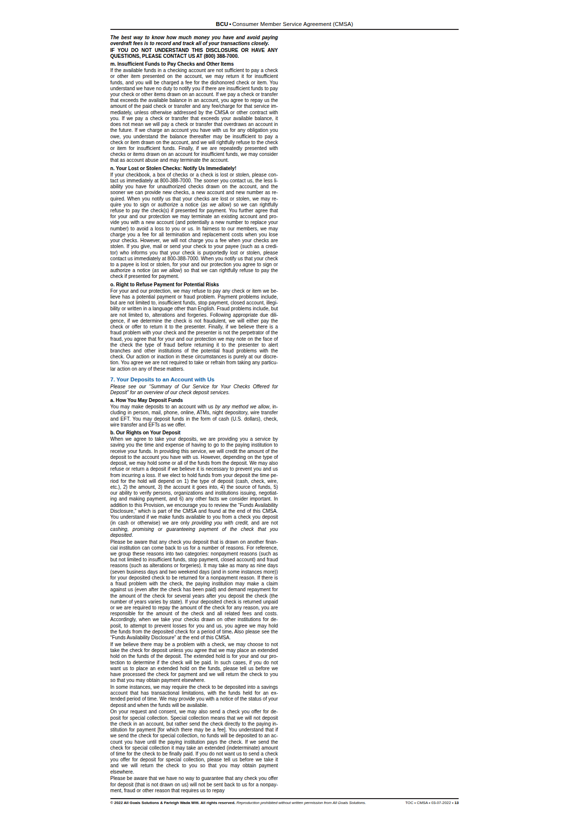BCU•Consumer Member Service Agreement (CMSA)
The best way to know how much money you have and avoid paying overdraft fees is to record and track all of your transactions closely.
IF YOU DO NOT UNDERSTAND THIS DISCLOSURE OR HAVE ANY QUESTIONS, PLEASE CONTACT US AT (800) 388-7000.
m. Insufficient Funds to Pay Checks and Other Items
If the available funds in a checking account are not sufficient to pay a check or other item presented on the account, we may return it for insufficient funds, and you will be charged a fee for the dishonored check or item. You understand we have no duty to notify you if there are insufficient funds to pay your check or other items drawn on an account. If we pay a check or transfer that exceeds the available balance in an account, you agree to repay us the amount of the paid check or transfer and any fee/charge for that service immediately, unless otherwise addressed by the CMSA or other contract with you. If we pay a check or transfer that exceeds your available balance, it does not mean we will pay a check or transfer that overdraws an account in the future. If we charge an account you have with us for any obligation you owe, you understand the balance thereafter may be insufficient to pay a check or item drawn on the account, and we will rightfully refuse to the check or item for insufficient funds. Finally, if we are repeatedly presented with checks or items drawn on an account for insufficient funds, we may consider that as account abuse and may terminate the account.
n. Your Lost or Stolen Checks: Notify Us Immediately!
If your checkbook, a box of checks or a check is lost or stolen, please contact us immediately at 800-388-7000. The sooner you contact us, the less liability you have for unauthorized checks drawn on the account, and the sooner we can provide new checks, a new account and new number as required. When you notify us that your checks are lost or stolen, we may require you to sign or authorize a notice (as we allow) so we can rightfully refuse to pay the check(s) if presented for payment. You further agree that for your and our protection we may terminate an existing account and provide you with a new account (and potentially a new number to replace your number) to avoid a loss to you or us. In fairness to our members, we may charge you a fee for all termination and replacement costs when you lose your checks. However, we will not charge you a fee when your checks are stolen. If you give, mail or send your check to your payee (such as a creditor) who informs you that your check is purportedly lost or stolen, please contact us immediately at 800-388-7000. When you notify us that your check to a payee is lost or stolen, for your and our protection you agree to sign or authorize a notice (as we allow) so that we can rightfully refuse to pay the check if presented for payment.
o. Right to Refuse Payment for Potential Risks
For your and our protection, we may refuse to pay any check or item we believe has a potential payment or fraud problem. Payment problems include, but are not limited to, insufficient funds, stop payment, closed account, illegibility or written in a language other than English. Fraud problems include, but are not limited to, alterations and forgeries. Following appropriate due diligence, if we determine the check is not fraudulent, we will either pay the check or offer to return it to the presenter. Finally, if we believe there is a fraud problem with your check and the presenter is not the perpetrator of the fraud, you agree that for your and our protection we may note on the face of the check the type of fraud before returning it to the presenter to alert branches and other institutions of the potential fraud problems with the check. Our action or inaction in these circumstances is purely at our discretion. You agree we are not required to take or refrain from taking any particular action on any of these matters.
7. Your Deposits to an Account with Us
Please see our “Summary of Our Service for Your Checks Offered for Deposit” for an overview of our check deposit services.
a. How You May Deposit Funds
You may make deposits to an account with us by any method we allow, including in person, mail, phone, online, ATMs, night depository, wire transfer and EFT. You may deposit funds in the form of cash (U.S. dollars), check, wire transfer and EFTs as we offer.
b. Our Rights on Your Deposit
When we agree to take your deposits, we are providing you a service by saving you the time and expense of having to go to the paying institution to receive your funds. In providing this service, we will credit the amount of the deposit to the account you have with us. However, depending on the type of deposit, we may hold some or all of the funds from the deposit. We may also refuse or return a deposit if we believe it is necessary to prevent you and us from incurring a loss. If we elect to hold funds from your deposit the time period for the hold will depend on 1) the type of deposit (cash, check, wire, etc.), 2) the amount, 3) the account it goes into, 4) the source of funds, 5) our ability to verify persons, organizations and institutions issuing, negotiating and making payment, and 6) any other facts we consider important. In addition to this Provision, we encourage you to review the “Funds Availability Disclosure,” which is part of the CMSA and found at the end of this CMSA. You understand if we make funds available to you from a check you deposit (in cash or otherwise) we are only providing you with credit, and are not cashing, promising or guaranteeing payment of the check that you deposited.
Please be aware that any check you deposit that is drawn on another financial institution can come back to us for a number of reasons. For reference, we group these reasons into two categories: nonpayment reasons (such as but not limited to insufficient funds, stop payment, closed account) and fraud reasons (such as alterations or forgeries). It may take as many as nine days (seven business days and two weekend days (and in some instances more)) for your deposited check to be returned for a nonpayment reason. If there is a fraud problem with the check, the paying institution may make a claim against us (even after the check has been paid) and demand repayment for the amount of the check for several years after you deposit the check (the number of years varies by state). If your deposited check is returned unpaid or we are required to repay the amount of the check for any reason, you are responsible for the amount of the check and all related fees and costs. Accordingly, when we take your checks drawn on other institutions for deposit, to attempt to prevent losses for you and us, you agree we may hold the funds from the deposited check for a period of time. Also please see the “Funds Availability Disclosure” at the end of this CMSA.
If we believe there may be a problem with a check, we may choose to not take the check for deposit unless you agree that we may place an extended hold on the funds of the deposit. The extended hold is for your and our protection to determine if the check will be paid. In such cases, if you do not want us to place an extended hold on the funds, please tell us before we have processed the check for payment and we will return the check to you so that you may obtain payment elsewhere.
In some instances, we may require the check to be deposited into a savings account that has transactional limitations, with the funds held for an extended period of time. We may provide you with a notice of the status of your deposit and when the funds will be available.
On your request and consent, we may also send a check you offer for deposit for special collection. Special collection means that we will not deposit the check in an account, but rather send the check directly to the paying institution for payment [for which there may be a fee]. You understand that if we send the check for special collection, no funds will be deposited to an account you have until the paying institution pays the check. If we send the check for special collection it may take an extended (indeterminate) amount of time for the check to be finally paid. If you do not want us to send a check you offer for deposit for special collection, please tell us before we take it and we will return the check to you so that you may obtain payment elsewhere.
Please be aware that we have no way to guarantee that any check you offer for deposit (that is not drawn on us) will not be sent back to us for a nonpayment, fraud or other reason that requires us to repay
© 2022 All Goals Solutions & Farleigh Wada Witt. All rights reserved. Reproduction prohibited without written permission from All Goals Solutions.
TOC • CMSA • 03-07-2022 • 13